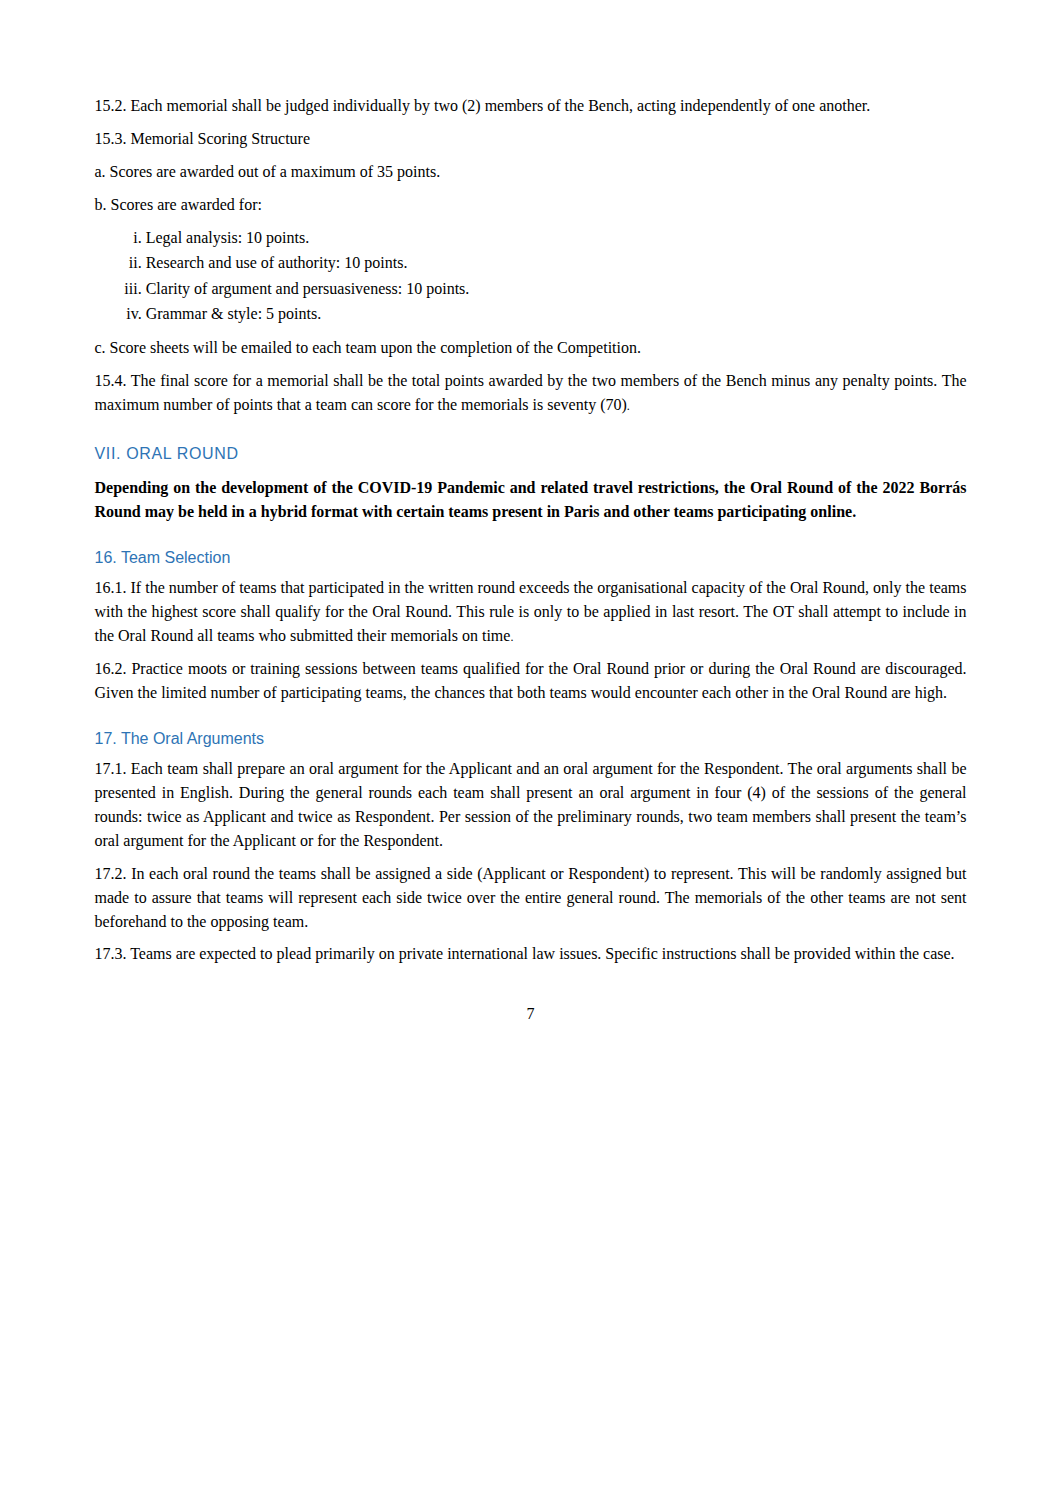15.2. Each memorial shall be judged individually by two (2) members of the Bench, acting independently of one another.
15.3. Memorial Scoring Structure
a. Scores are awarded out of a maximum of 35 points.
b. Scores are awarded for:
Legal analysis: 10 points.
Research and use of authority: 10 points.
Clarity of argument and persuasiveness: 10 points.
Grammar & style: 5 points.
c. Score sheets will be emailed to each team upon the completion of the Competition.
15.4. The final score for a memorial shall be the total points awarded by the two members of the Bench minus any penalty points. The maximum number of points that a team can score for the memorials is seventy (70).
VII. ORAL ROUND
Depending on the development of the COVID-19 Pandemic and related travel restrictions, the Oral Round of the 2022 Borrás Round may be held in a hybrid format with certain teams present in Paris and other teams participating online.
16. Team Selection
16.1. If the number of teams that participated in the written round exceeds the organisational capacity of the Oral Round, only the teams with the highest score shall qualify for the Oral Round. This rule is only to be applied in last resort. The OT shall attempt to include in the Oral Round all teams who submitted their memorials on time.
16.2. Practice moots or training sessions between teams qualified for the Oral Round prior or during the Oral Round are discouraged. Given the limited number of participating teams, the chances that both teams would encounter each other in the Oral Round are high.
17. The Oral Arguments
17.1. Each team shall prepare an oral argument for the Applicant and an oral argument for the Respondent. The oral arguments shall be presented in English. During the general rounds each team shall present an oral argument in four (4) of the sessions of the general rounds: twice as Applicant and twice as Respondent. Per session of the preliminary rounds, two team members shall present the team’s oral argument for the Applicant or for the Respondent.
17.2. In each oral round the teams shall be assigned a side (Applicant or Respondent) to represent. This will be randomly assigned but made to assure that teams will represent each side twice over the entire general round. The memorials of the other teams are not sent beforehand to the opposing team.
17.3. Teams are expected to plead primarily on private international law issues. Specific instructions shall be provided within the case.
7